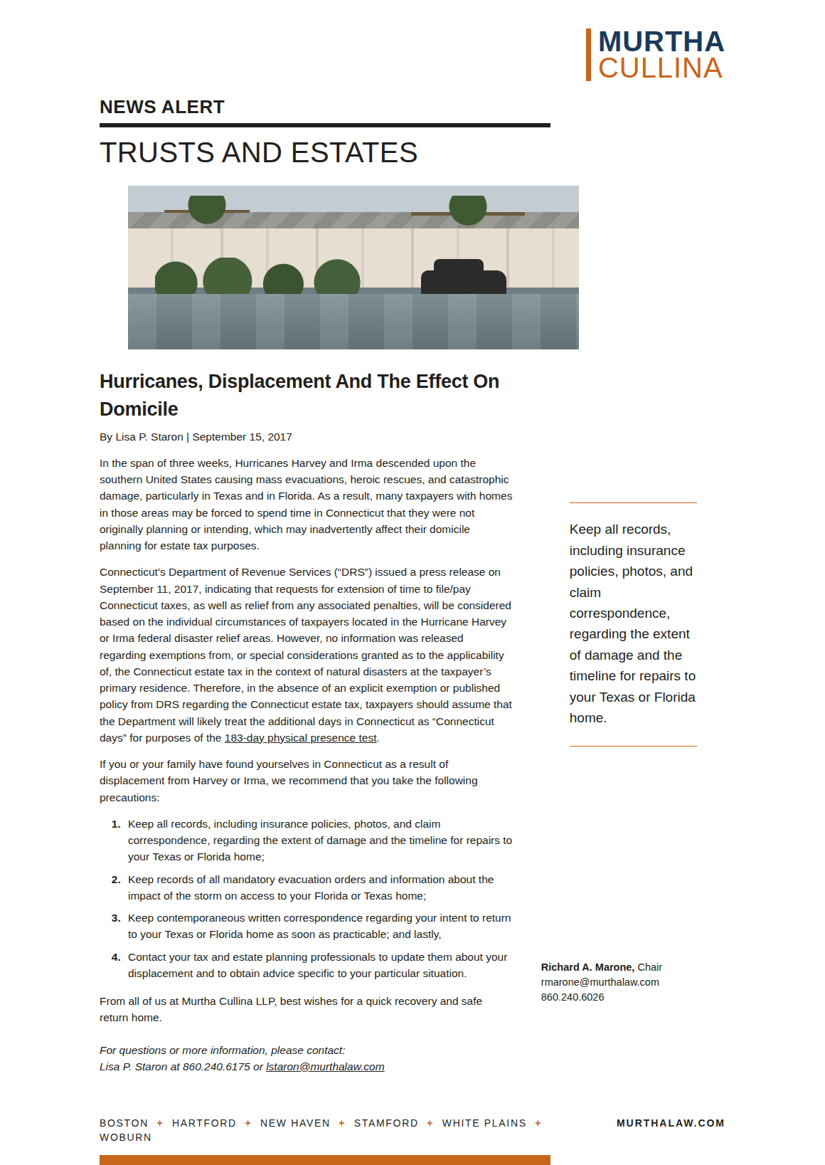MURTHA CULLINA
NEWS ALERT
TRUSTS AND ESTATES
Hurricanes, Displacement And The Effect On Domicile
By Lisa P. Staron | September 15, 2017
In the span of three weeks, Hurricanes Harvey and Irma descended upon the southern United States causing mass evacuations, heroic rescues, and catastrophic damage, particularly in Texas and in Florida. As a result, many taxpayers with homes in those areas may be forced to spend time in Connecticut that they were not originally planning or intending, which may inadvertently affect their domicile planning for estate tax purposes.
Connecticut’s Department of Revenue Services (“DRS”) issued a press release on September 11, 2017, indicating that requests for extension of time to file/pay Connecticut taxes, as well as relief from any associated penalties, will be considered based on the individual circumstances of taxpayers located in the Hurricane Harvey or Irma federal disaster relief areas. However, no information was released regarding exemptions from, or special considerations granted as to the applicability of, the Connecticut estate tax in the context of natural disasters at the taxpayer’s primary residence. Therefore, in the absence of an explicit exemption or published policy from DRS regarding the Connecticut estate tax, taxpayers should assume that the Department will likely treat the additional days in Connecticut as “Connecticut days” for purposes of the 183-day physical presence test.
If you or your family have found yourselves in Connecticut as a result of displacement from Harvey or Irma, we recommend that you take the following precautions:
Keep all records, including insurance policies, photos, and claim correspondence, regarding the extent of damage and the timeline for repairs to your Texas or Florida home;
Keep records of all mandatory evacuation orders and information about the impact of the storm on access to your Florida or Texas home;
Keep contemporaneous written correspondence regarding your intent to return to your Texas or Florida home as soon as practicable; and lastly,
Contact your tax and estate planning professionals to update them about your displacement and to obtain advice specific to your particular situation.
From all of us at Murtha Cullina LLP, best wishes for a quick recovery and safe return home.
For questions or more information, please contact:
Lisa P. Staron at 860.240.6175 or lstaron@murthalaw.com
Keep all records, including insurance policies, photos, and claim correspondence, regarding the extent of damage and the timeline for repairs to your Texas or Florida home.
Richard A. Marone, Chair
rmarone@murthalaw.com
860.240.6026
BOSTON + HARTFORD + NEW HAVEN + STAMFORD + WHITE PLAINS + WOBURN
MURTHALAW.COM